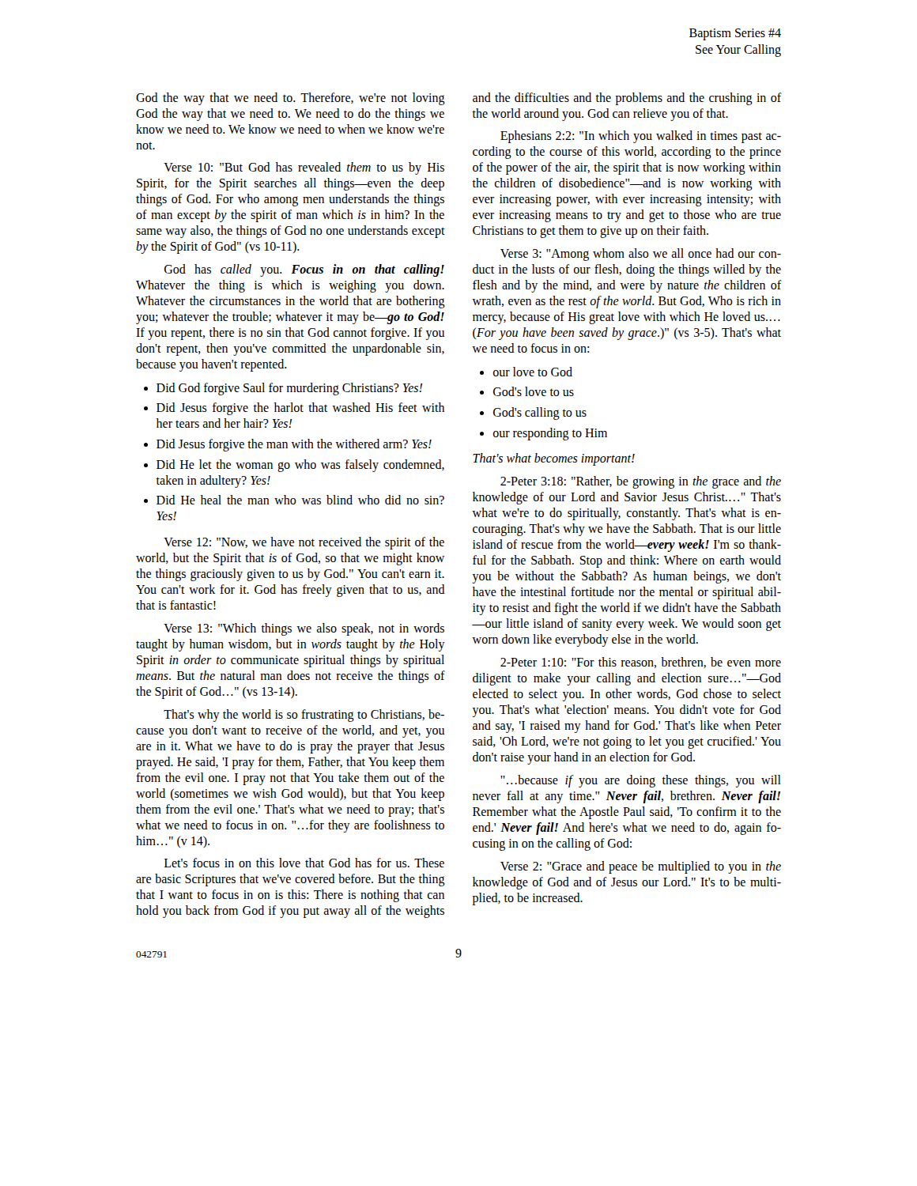Baptism Series #4
See Your Calling
God the way that we need to. Therefore, we're not loving God the way that we need to. We need to do the things we know we need to. We know we need to when we know we're not.
Verse 10: "But God has revealed them to us by His Spirit, for the Spirit searches all things—even the deep things of God. For who among men understands the things of man except by the spirit of man which is in him? In the same way also, the things of God no one understands except by the Spirit of God" (vs 10-11).
God has called you. Focus in on that calling! Whatever the thing is which is weighing you down. Whatever the circumstances in the world that are bothering you; whatever the trouble; whatever it may be—go to God! If you repent, there is no sin that God cannot forgive. If you don't repent, then you've committed the unpardonable sin, because you haven't repented.
Did God forgive Saul for murdering Christians? Yes!
Did Jesus forgive the harlot that washed His feet with her tears and her hair? Yes!
Did Jesus forgive the man with the withered arm? Yes!
Did He let the woman go who was falsely condemned, taken in adultery? Yes!
Did He heal the man who was blind who did no sin? Yes!
Verse 12: "Now, we have not received the spirit of the world, but the Spirit that is of God, so that we might know the things graciously given to us by God." You can't earn it. You can't work for it. God has freely given that to us, and that is fantastic!
Verse 13: "Which things we also speak, not in words taught by human wisdom, but in words taught by the Holy Spirit in order to communicate spiritual things by spiritual means. But the natural man does not receive the things of the Spirit of God…" (vs 13-14).
That's why the world is so frustrating to Christians, because you don't want to receive of the world, and yet, you are in it. What we have to do is pray the prayer that Jesus prayed. He said, 'I pray for them, Father, that You keep them from the evil one. I pray not that You take them out of the world (sometimes we wish God would), but that You keep them from the evil one.' That's what we need to pray; that's what we need to focus in on. "…for they are foolishness to him…" (v 14).
Let's focus in on this love that God has for us. These are basic Scriptures that we've covered before. But the thing that I want to focus in on is this: There is nothing that can hold you back from God if you put away all of the weights and the difficulties and the problems and the crushing in of the world around you. God can relieve you of that.
Ephesians 2:2: "In which you walked in times past according to the course of this world, according to the prince of the power of the air, the spirit that is now working within the children of disobedience"—and is now working with ever increasing power, with ever increasing intensity; with ever increasing means to try and get to those who are true Christians to get them to give up on their faith.
Verse 3: "Among whom also we all once had our conduct in the lusts of our flesh, doing the things willed by the flesh and by the mind, and were by nature the children of wrath, even as the rest of the world. But God, Who is rich in mercy, because of His great love with which He loved us.… (For you have been saved by grace.)" (vs 3-5). That's what we need to focus in on:
our love to God
God's love to us
God's calling to us
our responding to Him
That's what becomes important!
2-Peter 3:18: "Rather, be growing in the grace and the knowledge of our Lord and Savior Jesus Christ.…" That's what we're to do spiritually, constantly. That's what is encouraging. That's why we have the Sabbath. That is our little island of rescue from the world—every week! I'm so thankful for the Sabbath. Stop and think: Where on earth would you be without the Sabbath? As human beings, we don't have the intestinal fortitude nor the mental or spiritual ability to resist and fight the world if we didn't have the Sabbath—our little island of sanity every week. We would soon get worn down like everybody else in the world.
2-Peter 1:10: "For this reason, brethren, be even more diligent to make your calling and election sure…"—God elected to select you. In other words, God chose to select you. That's what 'election' means. You didn't vote for God and say, 'I raised my hand for God.' That's like when Peter said, 'Oh Lord, we're not going to let you get crucified.' You don't raise your hand in an election for God.
"…because if you are doing these things, you will never fall at any time." Never fail, brethren. Never fail! Remember what the Apostle Paul said, 'To confirm it to the end.' Never fail! And here's what we need to do, again focusing in on the calling of God:
Verse 2: "Grace and peace be multiplied to you in the knowledge of God and of Jesus our Lord." It's to be multiplied, to be increased.
042791
9